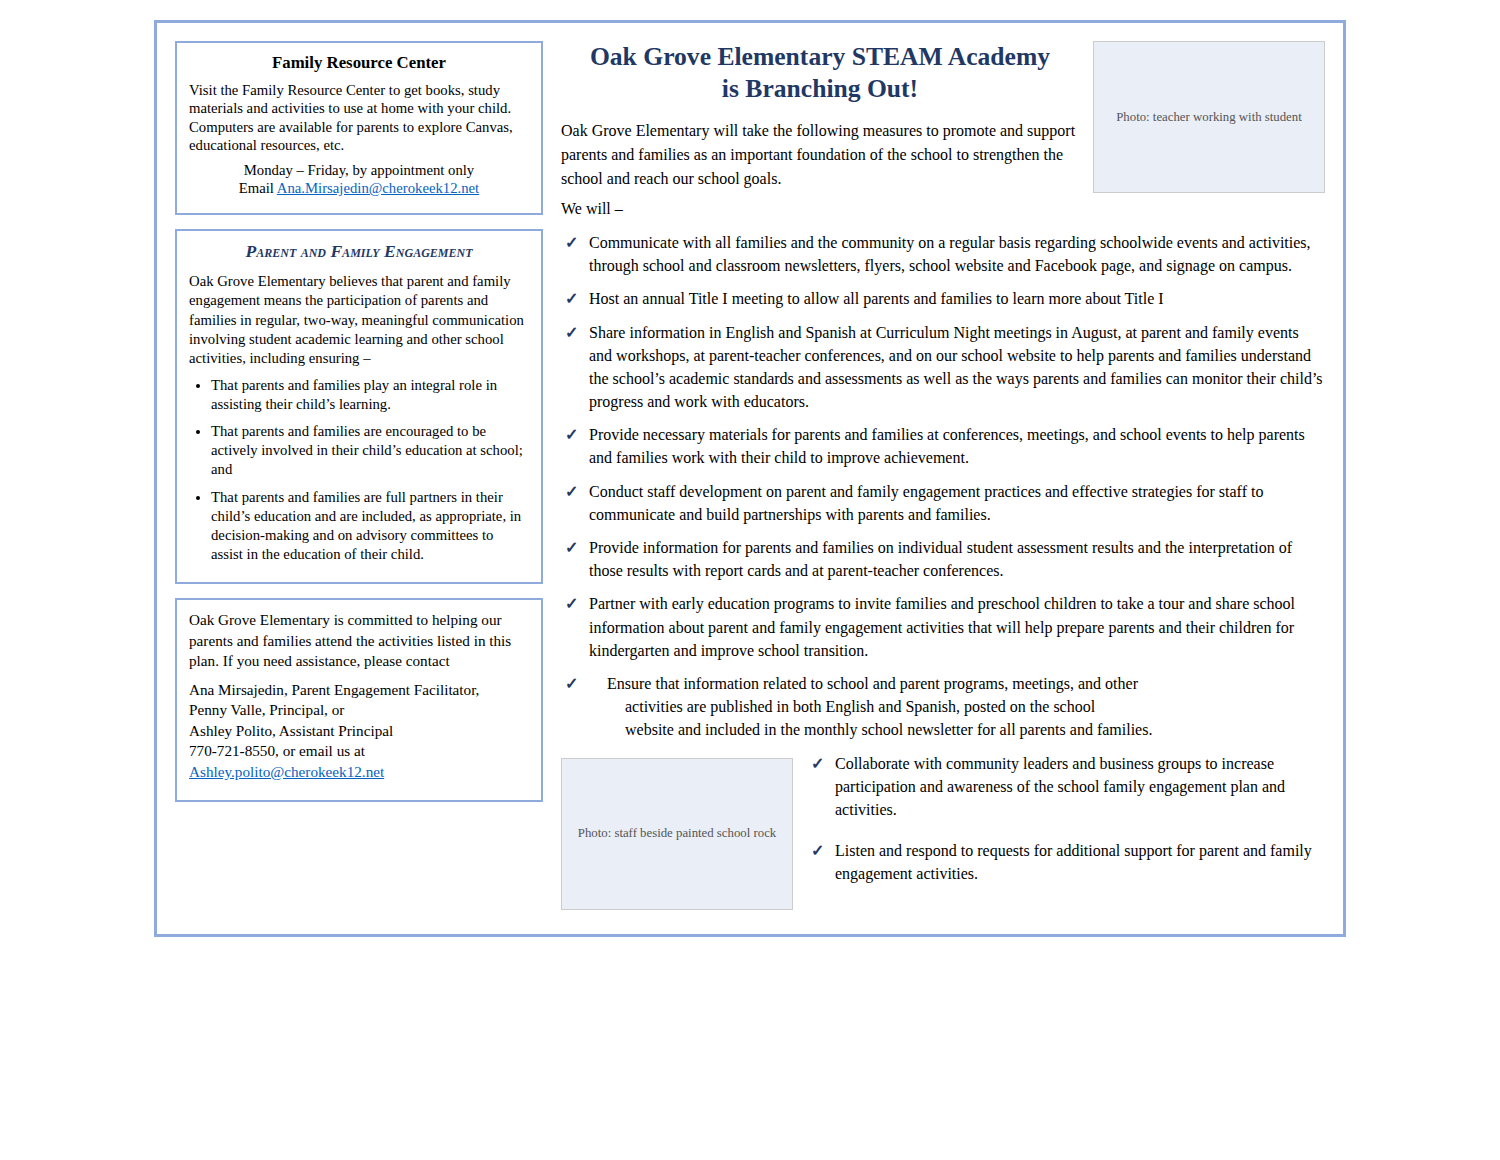Family Resource Center
Visit the Family Resource Center to get books, study materials and activities to use at home with your child. Computers are available for parents to explore Canvas, educational resources, etc.
Monday – Friday, by appointment only
Email Ana.Mirsajedin@cherokeek12.net
Parent and Family Engagement
Oak Grove Elementary believes that parent and family engagement means the participation of parents and families in regular, two-way, meaningful communication involving student academic learning and other school activities, including ensuring –
That parents and families play an integral role in assisting their child’s learning.
That parents and families are encouraged to be actively involved in their child’s education at school; and
That parents and families are full partners in their child’s education and are included, as appropriate, in decision-making and on advisory committees to assist in the education of their child.
Oak Grove Elementary is committed to helping our parents and families attend the activities listed in this plan. If you need assistance, please contact
Ana Mirsajedin, Parent Engagement Facilitator,
Penny Valle, Principal, or
Ashley Polito, Assistant Principal
770-721-8550, or email us at
Ashley.polito@cherokeek12.net
Photo: teacher working with student
Oak Grove Elementary STEAM Academy
is Branching Out!
Oak Grove Elementary will take the following measures to promote and support parents and families as an important foundation of the school to strengthen the school and reach our school goals.
We will –
Communicate with all families and the community on a regular basis regarding schoolwide events and activities, through school and classroom newsletters, flyers, school website and Facebook page, and signage on campus.
Host an annual Title I meeting to allow all parents and families to learn more about Title I
Share information in English and Spanish at Curriculum Night meetings in August, at parent and family events and workshops, at parent-teacher conferences, and on our school website to help parents and families understand the school’s academic standards and assessments as well as the ways parents and families can monitor their child’s progress and work with educators.
Provide necessary materials for parents and families at conferences, meetings, and school events to help parents and families work with their child to improve achievement.
Conduct staff development on parent and family engagement practices and effective strategies for staff to communicate and build partnerships with parents and families.
Provide information for parents and families on individual student assessment results and the interpretation of those results with report cards and at parent-teacher conferences.
Partner with early education programs to invite families and preschool children to take a tour and share school information about parent and family engagement activities that will help prepare parents and their children for kindergarten and improve school transition.
Ensure that information related to school and parent programs, meetings, and other activities are published in both English and Spanish, posted on the school website and included in the monthly school newsletter for all parents and families.
Photo: staff beside painted school rock
Collaborate with community leaders and business groups to increase participation and awareness of the school family engagement plan and activities.
Listen and respond to requests for additional support for parent and family engagement activities.